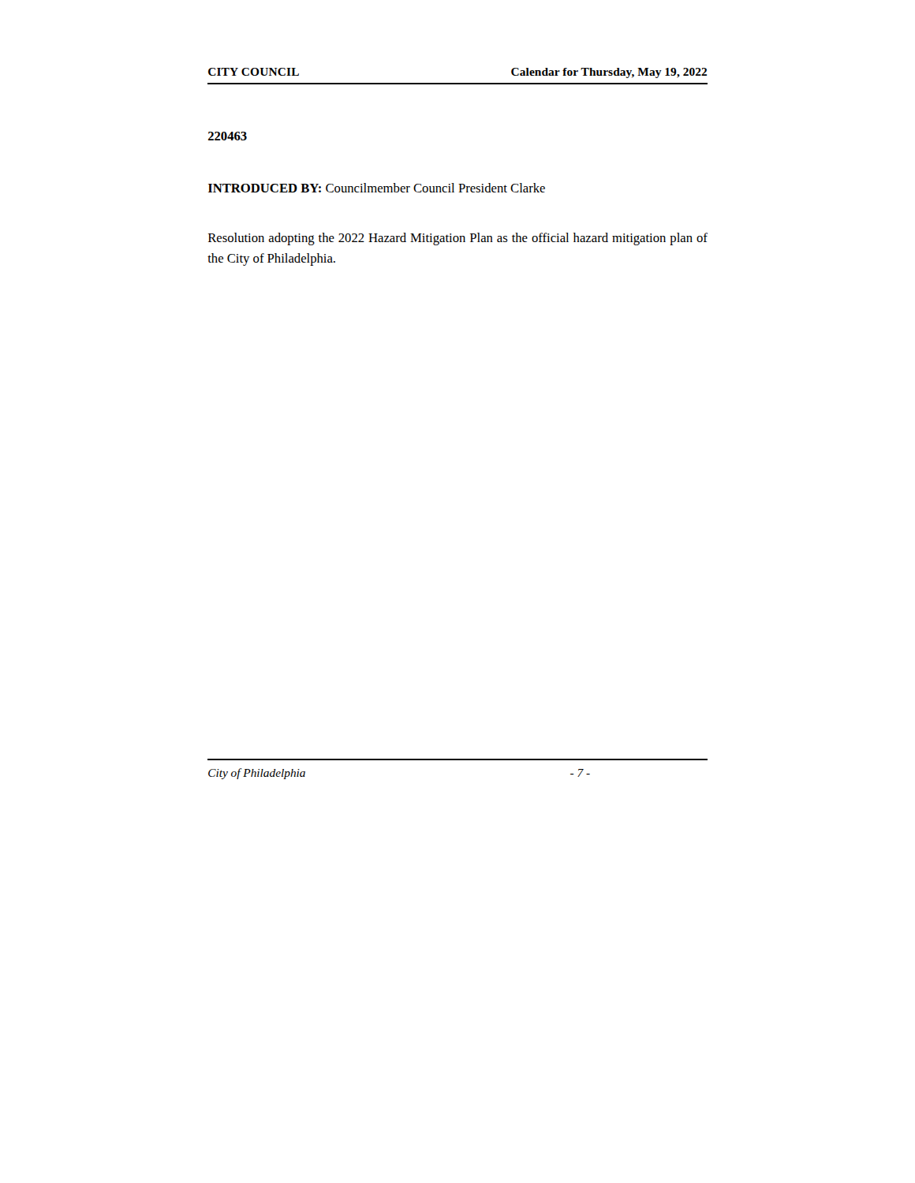CITY COUNCIL
Calendar for Thursday, May 19, 2022
220463
INTRODUCED BY: Councilmember Council President Clarke
Resolution adopting the 2022 Hazard Mitigation Plan as the official hazard mitigation plan of the City of Philadelphia.
City of Philadelphia
- 7 -